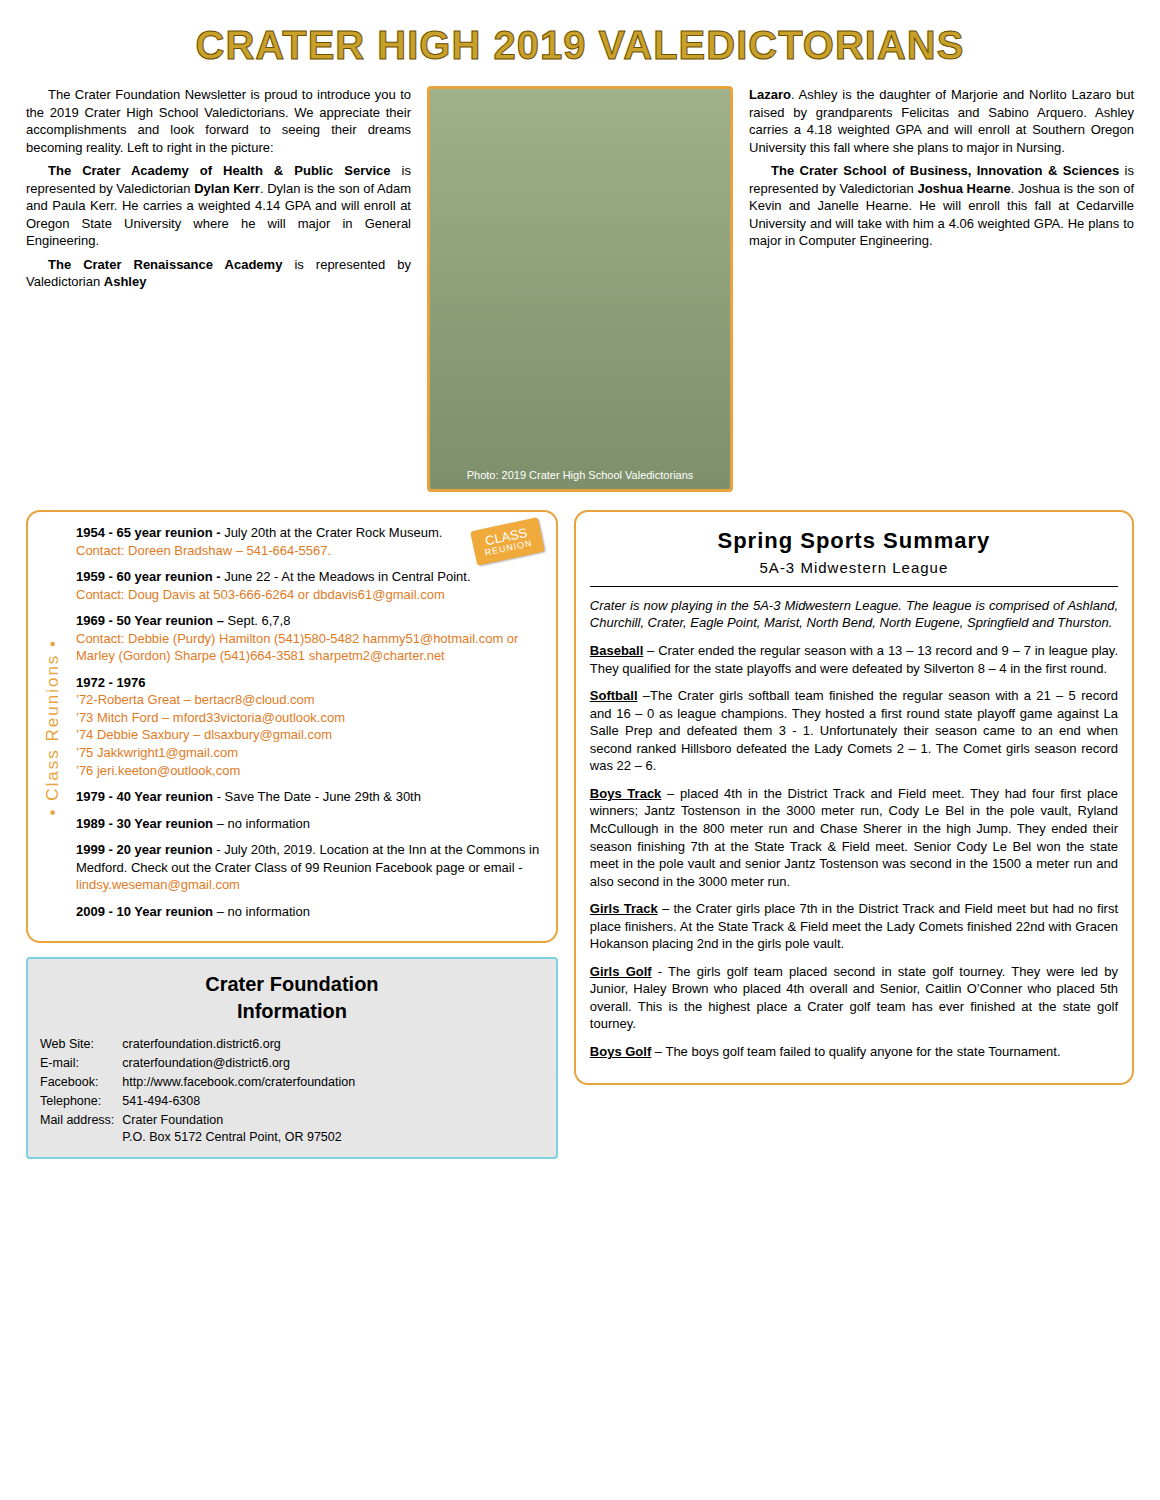Crater High 2019 Valedictorians
The Crater Foundation Newsletter is proud to introduce you to the 2019 Crater High School Valedictorians. We appreciate their accomplishments and look forward to seeing their dreams becoming reality. Left to right in the picture:
The Crater Academy of Health & Public Service is represented by Valedictorian Dylan Kerr. Dylan is the son of Adam and Paula Kerr. He carries a weighted 4.14 GPA and will enroll at Oregon State University where he will major in General Engineering.
The Crater Renaissance Academy is represented by Valedictorian Ashley
Photo: 2019 Crater High School Valedictorians
Lazaro. Ashley is the daughter of Marjorie and Norlito Lazaro but raised by grandparents Felicitas and Sabino Arquero. Ashley carries a 4.18 weighted GPA and will enroll at Southern Oregon University this fall where she plans to major in Nursing.
The Crater School of Business, Innovation & Sciences is represented by Valedictorian Joshua Hearne. Joshua is the son of Kevin and Janelle Hearne. He will enroll this fall at Cedarville University and will take with him a 4.06 weighted GPA. He plans to major in Computer Engineering.
• Class Reunions •
CLASSREUNION
1954 - 65 year reunion - July 20th at the Crater Rock Museum.
Contact: Doreen Bradshaw – 541-664-5567.
1959 - 60 year reunion - June 22 - At the Meadows in Central Point.
Contact: Doug Davis at 503-666-6264 or dbdavis61@gmail.com
1969 - 50 Year reunion – Sept. 6,7,8
Contact: Debbie (Purdy) Hamilton (541)580-5482 hammy51@hotmail.com or Marley (Gordon) Sharpe (541)664-3581 sharpetm2@charter.net
1972 - 1976
’72-Roberta Great – bertacr8@cloud.com
’73 Mitch Ford – mford33victoria@outlook.com
’74 Debbie Saxbury – dlsaxbury@gmail.com
’75 Jakkwright1@gmail.com
’76 jeri.keeton@outlook,com
1979 - 40 Year reunion - Save The Date - June 29th & 30th
1989 - 30 Year reunion – no information
1999 - 20 year reunion - July 20th, 2019. Location at the Inn at the Commons in Medford. Check out the Crater Class of 99 Reunion Facebook page or email - lindsy.weseman@gmail.com
2009 - 10 Year reunion – no information
Crater Foundation
Information
| Web Site: | craterfoundation.district6.org |
| E-mail: | craterfoundation@district6.org |
| Facebook: | http://www.facebook.com/craterfoundation |
| Telephone: | 541-494-6308 |
| Mail address: | Crater Foundation P.O. Box 5172 Central Point, OR 97502 |
Spring Sports Summary
5A-3 Midwestern League
Crater is now playing in the 5A-3 Midwestern League. The league is comprised of Ashland, Churchill, Crater, Eagle Point, Marist, North Bend, North Eugene, Springfield and Thurston.
Baseball – Crater ended the regular season with a 13 – 13 record and 9 – 7 in league play. They qualified for the state playoffs and were defeated by Silverton 8 – 4 in the first round.
Softball –The Crater girls softball team finished the regular season with a 21 – 5 record and 16 – 0 as league champions. They hosted a first round state playoff game against La Salle Prep and defeated them 3 - 1. Unfortunately their season came to an end when second ranked Hillsboro defeated the Lady Comets 2 – 1. The Comet girls season record was 22 – 6.
Boys Track – placed 4th in the District Track and Field meet. They had four first place winners; Jantz Tostenson in the 3000 meter run, Cody Le Bel in the pole vault, Ryland McCullough in the 800 meter run and Chase Sherer in the high Jump. They ended their season finishing 7th at the State Track & Field meet. Senior Cody Le Bel won the state meet in the pole vault and senior Jantz Tostenson was second in the 1500 a meter run and also second in the 3000 meter run.
Girls Track – the Crater girls place 7th in the District Track and Field meet but had no first place finishers. At the State Track & Field meet the Lady Comets finished 22nd with Gracen Hokanson placing 2nd in the girls pole vault.
Girls Golf - The girls golf team placed second in state golf tourney. They were led by Junior, Haley Brown who placed 4th overall and Senior, Caitlin O’Conner who placed 5th overall. This is the highest place a Crater golf team has ever finished at the state golf tourney.
Boys Golf – The boys golf team failed to qualify anyone for the state Tournament.